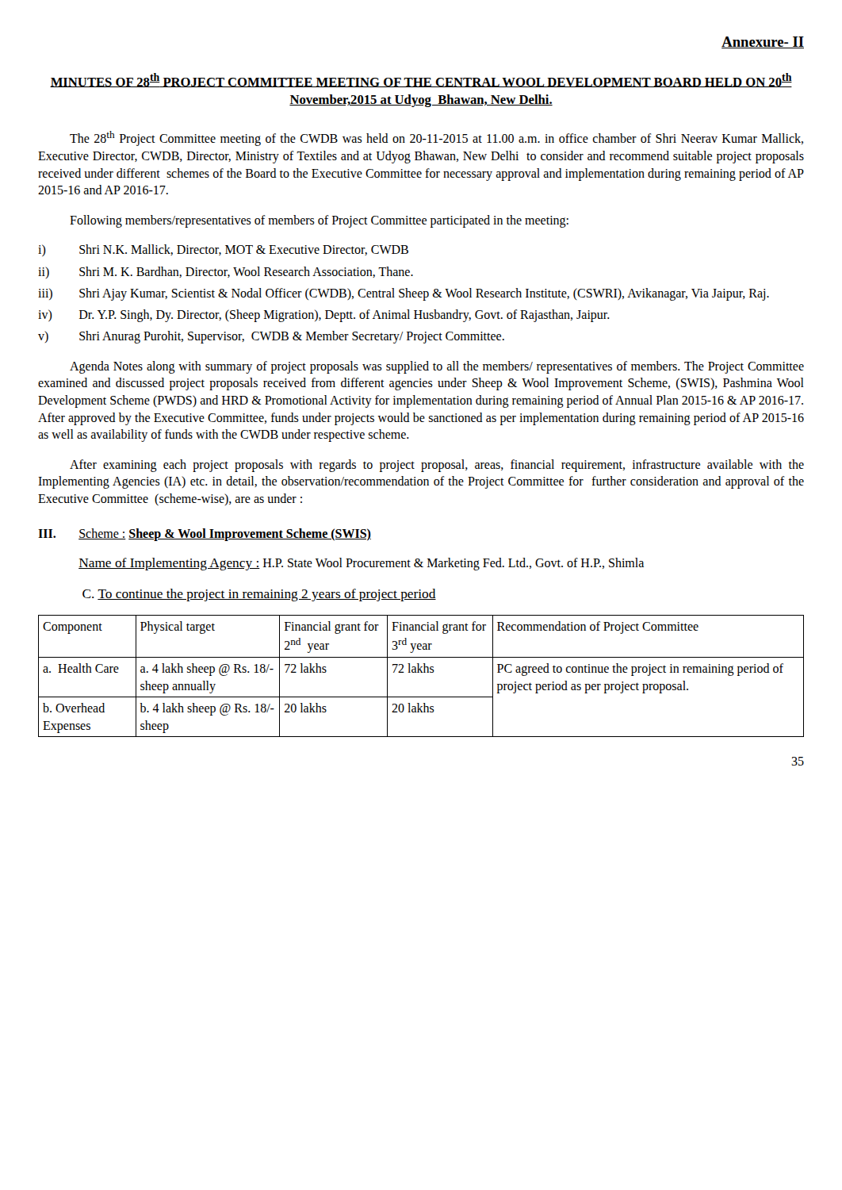Annexure- II
MINUTES OF 28th PROJECT COMMITTEE MEETING OF THE CENTRAL WOOL DEVELOPMENT BOARD HELD ON 20th November,2015 at Udyog Bhawan, New Delhi.
The 28th Project Committee meeting of the CWDB was held on 20-11-2015 at 11.00 a.m. in office chamber of Shri Neerav Kumar Mallick, Executive Director, CWDB, Director, Ministry of Textiles and at Udyog Bhawan, New Delhi to consider and recommend suitable project proposals received under different schemes of the Board to the Executive Committee for necessary approval and implementation during remaining period of AP 2015-16 and AP 2016-17.
Following members/representatives of members of Project Committee participated in the meeting:
i) Shri N.K. Mallick, Director, MOT & Executive Director, CWDB
ii) Shri M. K. Bardhan, Director, Wool Research Association, Thane.
iii) Shri Ajay Kumar, Scientist & Nodal Officer (CWDB), Central Sheep & Wool Research Institute, (CSWRI), Avikanagar, Via Jaipur, Raj.
iv) Dr. Y.P. Singh, Dy. Director, (Sheep Migration), Deptt. of Animal Husbandry, Govt. of Rajasthan, Jaipur.
v) Shri Anurag Purohit, Supervisor, CWDB & Member Secretary/ Project Committee.
Agenda Notes along with summary of project proposals was supplied to all the members/ representatives of members. The Project Committee examined and discussed project proposals received from different agencies under Sheep & Wool Improvement Scheme, (SWIS), Pashmina Wool Development Scheme (PWDS) and HRD & Promotional Activity for implementation during remaining period of Annual Plan 2015-16 & AP 2016-17. After approved by the Executive Committee, funds under projects would be sanctioned as per implementation during remaining period of AP 2015-16 as well as availability of funds with the CWDB under respective scheme.
After examining each project proposals with regards to project proposal, areas, financial requirement, infrastructure available with the Implementing Agencies (IA) etc. in detail, the observation/recommendation of the Project Committee for further consideration and approval of the Executive Committee (scheme-wise), are as under :
III. Scheme : Sheep & Wool Improvement Scheme (SWIS)
Name of Implementing Agency : H.P. State Wool Procurement & Marketing Fed. Ltd., Govt. of H.P., Shimla
C. To continue the project in remaining 2 years of project period
| Component | Physical target | Financial grant for 2 nd year | Financial grant for 3 rd year | Recommendation of Project Committee |
| --- | --- | --- | --- | --- |
| a. Health Care | a. 4 lakh sheep @ Rs. 18/- sheep annually | 72 lakhs | 72 lakhs | PC agreed to continue the project in remaining period of project period as per project proposal. |
| b. Overhead Expenses | b. 4 lakh sheep @ Rs. 18/- sheep | 20 lakhs | 20 lakhs |
35